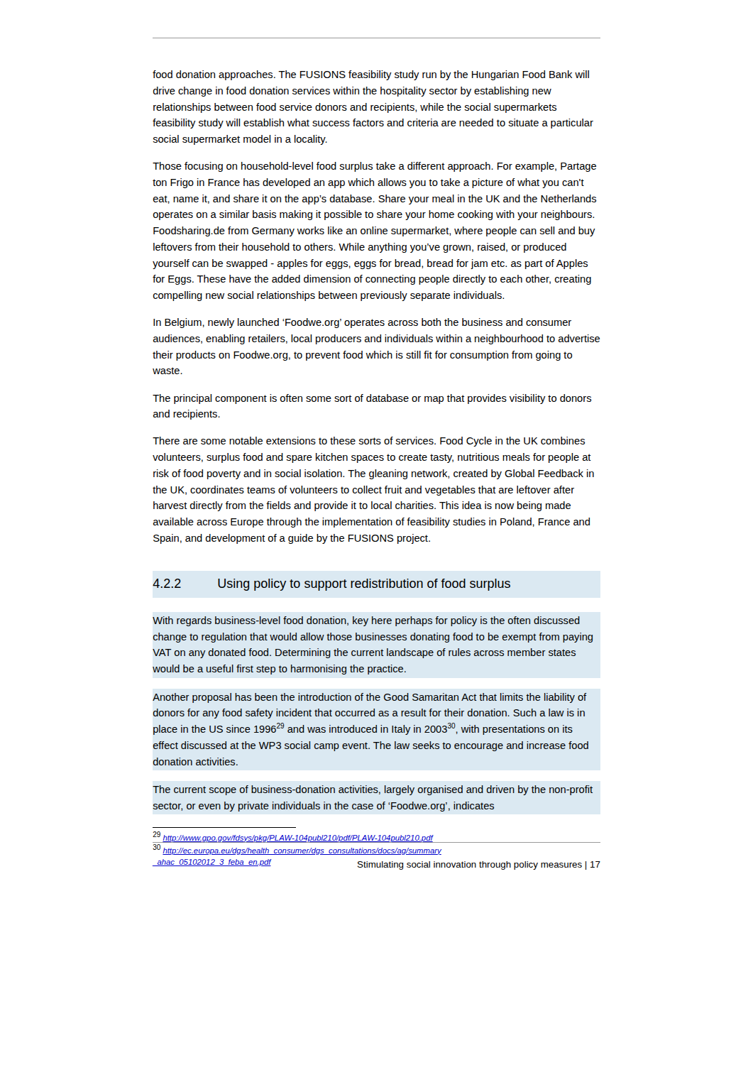food donation approaches. The FUSIONS feasibility study run by the Hungarian Food Bank will drive change in food donation services within the hospitality sector by establishing new relationships between food service donors and recipients, while the social supermarkets feasibility study will establish what success factors and criteria are needed to situate a particular social supermarket model in a locality.
Those focusing on household-level food surplus take a different approach. For example, Partage ton Frigo in France has developed an app which allows you to take a picture of what you can't eat, name it, and share it on the app’s database. Share your meal in the UK and the Netherlands operates on a similar basis making it possible to share your home cooking with your neighbours. Foodsharing.de from Germany works like an online supermarket, where people can sell and buy leftovers from their household to others. While anything you’ve grown, raised, or produced yourself can be swapped - apples for eggs, eggs for bread, bread for jam etc. as part of Apples for Eggs. These have the added dimension of connecting people directly to each other, creating compelling new social relationships between previously separate individuals.
In Belgium, newly launched ‘Foodwe.org’ operates across both the business and consumer audiences, enabling retailers, local producers and individuals within a neighbourhood to advertise their products on Foodwe.org, to prevent food which is still fit for consumption from going to waste.
The principal component is often some sort of database or map that provides visibility to donors and recipients.
There are some notable extensions to these sorts of services. Food Cycle in the UK combines volunteers, surplus food and spare kitchen spaces to create tasty, nutritious meals for people at risk of food poverty and in social isolation. The gleaning network, created by Global Feedback in the UK, coordinates teams of volunteers to collect fruit and vegetables that are leftover after harvest directly from the fields and provide it to local charities. This idea is now being made available across Europe through the implementation of feasibility studies in Poland, France and Spain, and development of a guide by the FUSIONS project.
4.2.2 Using policy to support redistribution of food surplus
With regards business-level food donation, key here perhaps for policy is the often discussed change to regulation that would allow those businesses donating food to be exempt from paying VAT on any donated food. Determining the current landscape of rules across member states would be a useful first step to harmonising the practice.
Another proposal has been the introduction of the Good Samaritan Act that limits the liability of donors for any food safety incident that occurred as a result for their donation. Such a law is in place in the US since 199629 and was introduced in Italy in 200330, with presentations on its effect discussed at the WP3 social camp event. The law seeks to encourage and increase food donation activities.
The current scope of business-donation activities, largely organised and driven by the non-profit sector, or even by private individuals in the case of ‘Foodwe.org’, indicates
29 http://www.gpo.gov/fdsys/pkg/PLAW-104publ210/pdf/PLAW-104publ210.pdf
30 http://ec.europa.eu/dgs/health_consumer/dgs_consultations/docs/ag/summary
_ahac_05102012_3_feba_en.pdf
Stimulating social innovation through policy measures | 17